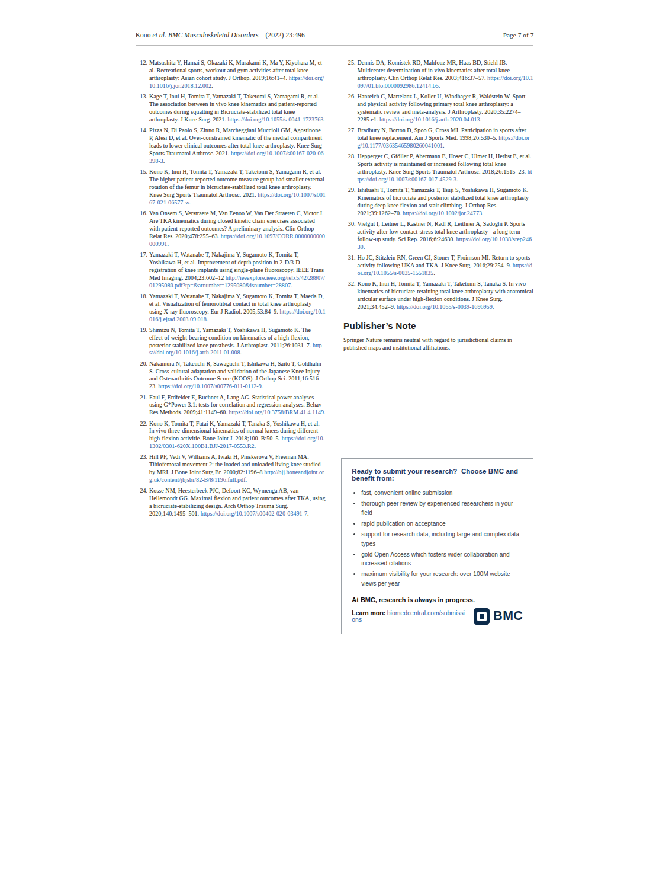Kono et al. BMC Musculoskeletal Disorders (2022) 23:496
Page 7 of 7
Matsushita Y, Hamai S, Okazaki K, Murakami K, Ma Y, Kiyohara M, et al. Recreational sports, workout and gym activities after total knee arthroplasty: Asian cohort study. J Orthop. 2019;16:41–4. https://doi.org/10.1016/j.jor.2018.12.002.
Kage T, Inui H, Tomita T, Yamazaki T, Taketomi S, Yamagami R, et al. The association between in vivo knee kinematics and patient-reported outcomes during squatting in Bicruciate-stabilized total knee arthroplasty. J Knee Surg. 2021. https://doi.org/10.1055/s-0041-1723763.
Pizza N, Di Paolo S, Zinno R, Marcheggiani Muccioli GM, Agostinone P, Alesi D, et al. Over-constrained kinematic of the medial compartment leads to lower clinical outcomes after total knee arthroplasty. Knee Surg Sports Traumatol Arthrosc. 2021. https://doi.org/10.1007/s00167-020-06398-3.
Kono K, Inui H, Tomita T, Yamazaki T, Taketomi S, Yamagami R, et al. The higher patient-reported outcome measure group had smaller external rotation of the femur in bicruciate-stabilized total knee arthroplasty. Knee Surg Sports Traumatol Arthrosc. 2021. https://doi.org/10.1007/s00167-021-06577-w.
Van Onsem S, Verstraete M, Van Eenoo W, Van Der Straeten C, Victor J. Are TKA kinematics during closed kinetic chain exercises associated with patient-reported outcomes? A preliminary analysis. Clin Orthop Relat Res. 2020;478:255–63. https://doi.org/10.1097/CORR.0000000000000991.
Yamazaki T, Watanabe T, Nakajima Y, Sugamoto K, Tomita T, Yoshikawa H, et al. Improvement of depth position in 2-D/3-D registration of knee implants using single-plane fluoroscopy. IEEE Trans Med Imaging. 2004;23:602–12 http://ieeexplore.ieee.org/ielx5/42/28807/01295080.pdf?tp=&arnumber=1295080&isnumber=28807.
Yamazaki T, Watanabe T, Nakajima Y, Sugamoto K, Tomita T, Maeda D, et al. Visualization of femorotibial contact in total knee arthroplasty using X-ray fluoroscopy. Eur J Radiol. 2005;53:84–9. https://doi.org/10.1016/j.ejrad.2003.09.018.
Shimizu N, Tomita T, Yamazaki T, Yoshikawa H, Sugamoto K. The effect of weight-bearing condition on kinematics of a high-flexion, posterior-stabilized knee prosthesis. J Arthroplast. 2011;26:1031–7. https://doi.org/10.1016/j.arth.2011.01.008.
Nakamura N, Takeuchi R, Sawaguchi T, Ishikawa H, Saito T, Goldhahn S. Cross-cultural adaptation and validation of the Japanese Knee Injury and Osteoarthritis Outcome Score (KOOS). J Orthop Sci. 2011;16:516–23. https://doi.org/10.1007/s00776-011-0112-9.
Faul F, Erdfelder E, Buchner A, Lang AG. Statistical power analyses using G*Power 3.1: tests for correlation and regression analyses. Behav Res Methods. 2009;41:1149–60. https://doi.org/10.3758/BRM.41.4.1149.
Kono K, Tomita T, Futai K, Yamazaki T, Tanaka S, Yoshikawa H, et al. In vivo three-dimensional kinematics of normal knees during different high-flexion activitie. Bone Joint J. 2018;100–B:50–5. https://doi.org/10.1302/0301-620X.100B1.BJJ-2017-0553.R2.
Hill PF, Vedi V, Williams A, Iwaki H, Pinskerova V, Freeman MA. Tibiofemoral movement 2: the loaded and unloaded living knee studied by MRI. J Bone Joint Surg Br. 2000;82:1196–8 http://bjj.boneandjoint.org.uk/content/jbjsbr/82-B/8/1196.full.pdf.
Kosse NM, Heesterbeek PJC, Defoort KC, Wymenga AB, van Hellemondt GG. Maximal flexion and patient outcomes after TKA, using a bicruciate-stabilizing design. Arch Orthop Trauma Surg. 2020;140:1495–501. https://doi.org/10.1007/s00402-020-03491-7.
Dennis DA, Komistek RD, Mahfouz MR, Haas BD, Stiehl JB. Multicenter determination of in vivo kinematics after total knee arthroplasty. Clin Orthop Relat Res. 2003;416:37–57. https://doi.org/10.1097/01.blo.0000092986.12414.b5.
Hanreich C, Martelanz L, Koller U, Windhager R, Waldstein W. Sport and physical activity following primary total knee arthroplasty: a systematic review and meta-analysis. J Arthroplasty. 2020;35:2274–2285.e1. https://doi.org/10.1016/j.arth.2020.04.013.
Bradbury N, Borton D, Spoo G, Cross MJ. Participation in sports after total knee replacement. Am J Sports Med. 1998;26:530–5. https://doi.org/10.1177/03635465980260041001.
Hepperger C, Gföller P, Abermann E, Hoser C, Ulmer H, Herbst E, et al. Sports activity is maintained or increased following total knee arthroplasty. Knee Surg Sports Traumatol Arthrosc. 2018;26:1515–23. https://doi.org/10.1007/s00167-017-4529-3.
Ishibashi T, Tomita T, Yamazaki T, Tsuji S, Yoshikawa H, Sugamoto K. Kinematics of bicruciate and posterior stabilized total knee arthroplasty during deep knee flexion and stair climbing. J Orthop Res. 2021;39:1262–70. https://doi.org/10.1002/jor.24773.
Vielgut I, Leitner L, Kastner N, Radl R, Leithner A, Sadoghi P. Sports activity after low-contact-stress total knee arthroplasty - a long term follow-up study. Sci Rep. 2016;6:24630. https://doi.org/10.1038/srep24630.
Ho JC, Stitzlein RN, Green CJ, Stoner T, Froimson MI. Return to sports activity following UKA and TKA. J Knee Surg. 2016;29:254–9. https://doi.org/10.1055/s-0035-1551835.
Kono K, Inui H, Tomita T, Yamazaki T, Taketomi S, Tanaka S. In vivo kinematics of bicruciate-retaining total knee arthroplasty with anatomical articular surface under high-flexion conditions. J Knee Surg. 2021;34:452–9. https://doi.org/10.1055/s-0039-1696959.
Publisher’s Note
Springer Nature remains neutral with regard to jurisdictional claims in published maps and institutional affiliations.
Ready to submit your research? Choose BMC and benefit from:
fast, convenient online submission
thorough peer review by experienced researchers in your field
rapid publication on acceptance
support for research data, including large and complex data types
gold Open Access which fosters wider collaboration and increased citations
maximum visibility for your research: over 100M website views per year
At BMC, research is always in progress.
Learn more biomedcentral.com/submissions
BMC